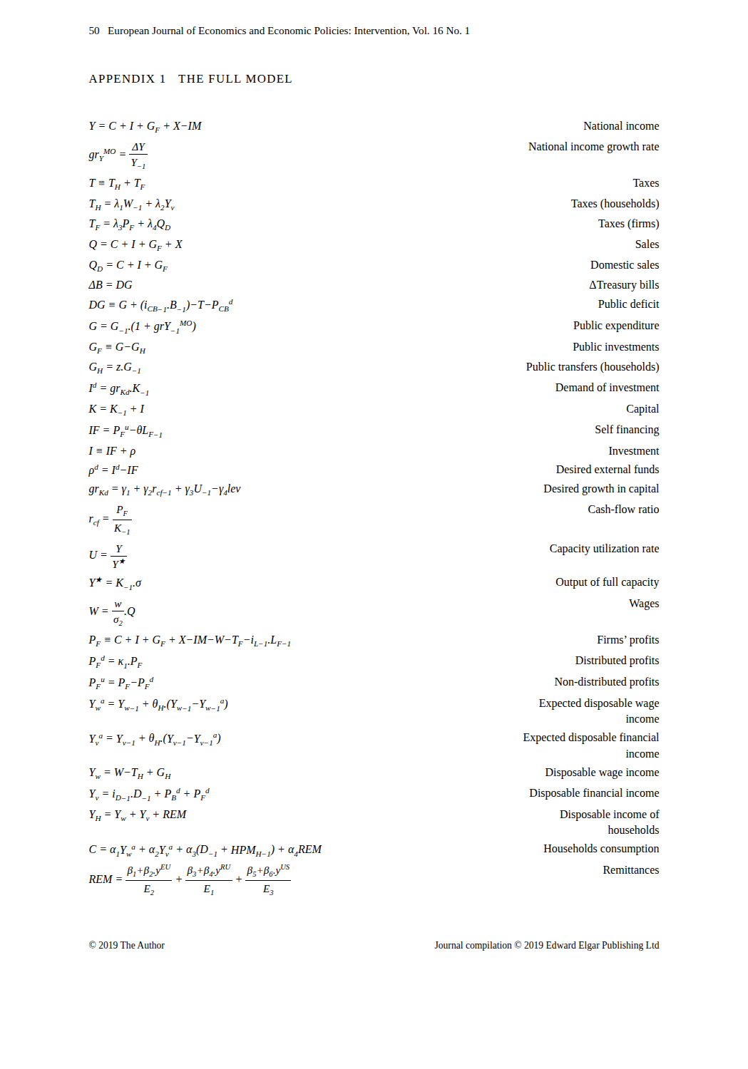50 European Journal of Economics and Economic Policies: Intervention, Vol. 16 No. 1
APPENDIX 1 THE FULL MODEL
| Y = C + I + G F + X − IM | National income |
| gr Y MO = Δ Y Y −1 | National income growth rate |
| T ≡ T H + T F | Taxes |
| T H = λ 1 W −1 + λ 2 Y v | Taxes (households) |
| T F = λ 3 P F + λ 4 Q D | Taxes (firms) |
| Q = C + I + G F + X | Sales |
| Q D = C + I + G F | Domestic sales |
| Δ B = DG | ΔTreasury bills |
| DG ≡ G + ( i CB −1 . B −1 )− T − P CB d | Public deficit |
| G = G −1 .(1 + grY −1 MO ) | Public expenditure |
| G F ≡ G − G H | Public investments |
| G H = z . G −1 | Public transfers (households) |
| I d = gr Kd . K −1 | Demand of investment |
| K = K −1 + I | Capital |
| IF = P F u −θ L F −1 | Self financing |
| I ≡ IF + ρ | Investment |
| ρ d = I d − IF | Desired external funds |
| gr Kd = γ 1 + γ 2 r cf −1 + γ 3 U −1 −γ 4 lev | Desired growth in capital |
| r cf = P F K −1 | Cash-flow ratio |
| U = Y Y ★ | Capacity utilization rate |
| Y ★ = K −1 .σ | Output of full capacity |
| W = w σ 2 . Q | Wages |
| P F ≡ C + I + G F + X − IM − W − T F − i L −1 . L F −1 | Firms’ profits |
| P F d = κ 1 . P F | Distributed profits |
| P F u = P F − P F d | Non-distributed profits |
| Y w a = Y w −1 + θ H .( Y w −1 − Y w −1 a ) | Expected disposable wage income |
| Y v a = Y v −1 + θ H .( Y v −1 − Y v −1 a ) | Expected disposable financial income |
| Y w = W − T H + G H | Disposable wage income |
| Y v = i D −1 . D −1 + P B d + P F d | Disposable financial income |
| Y H = Y w + Y v + REM | Disposable income of households |
| C = α 1 Y w a + α 2 Y v a + α 3 ( D −1 + HPM H −1 ) + α 4 REM | Households consumption |
| REM = β 1 +β 2 . y EU E 2 + β 3 +β 4 . y RU E 1 + β 5 +β 6 . y US E 3 | Remittances |
© 2019 The Author Journal compilation © 2019 Edward Elgar Publishing Ltd